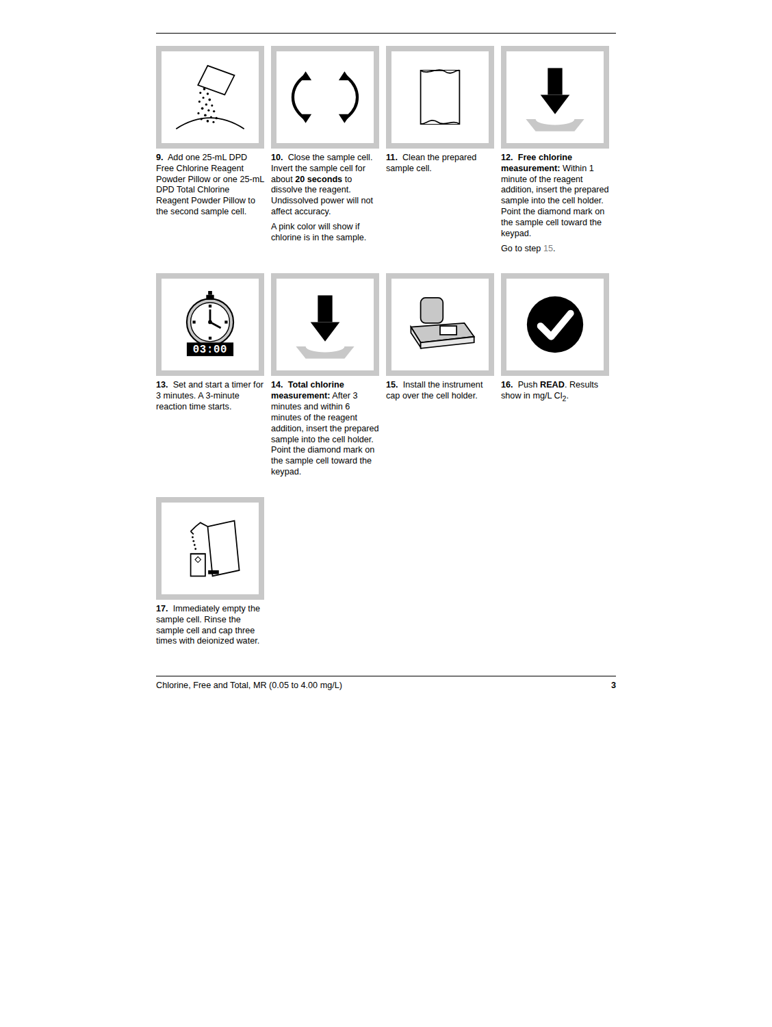| 9. Add one 25-mL DPD Free Chlorine Reagent Powder Pillow or one 25-mL DPD Total Chlorine Reagent Powder Pillow to the second sample cell. | 10. Close the sample cell. Invert the sample cell for about 20 seconds to dissolve the reagent. Undissolved power will not affect accuracy. A pink color will show if chlorine is in the sample. | 11. Clean the prepared sample cell. | 12. Free chlorine measurement: Within 1 minute of the reagent addition, insert the prepared sample into the cell holder. Point the diamond mark on the sample cell toward the keypad. Go to step 15 . |
| 03:00 13. Set and start a timer for 3 minutes. A 3-minute reaction time starts. | 14. Total chlorine measurement: After 3 minutes and within 6 minutes of the reagent addition, insert the prepared sample into the cell holder. Point the diamond mark on the sample cell toward the keypad. | 15. Install the instrument cap over the cell holder. | 16. Push READ . Results show in mg/L Cl 2 . |
| 17. Immediately empty the sample cell. Rinse the sample cell and cap three times with deionized water. | | | |
Chlorine, Free and Total, MR (0.05 to 4.00 mg/L) 3